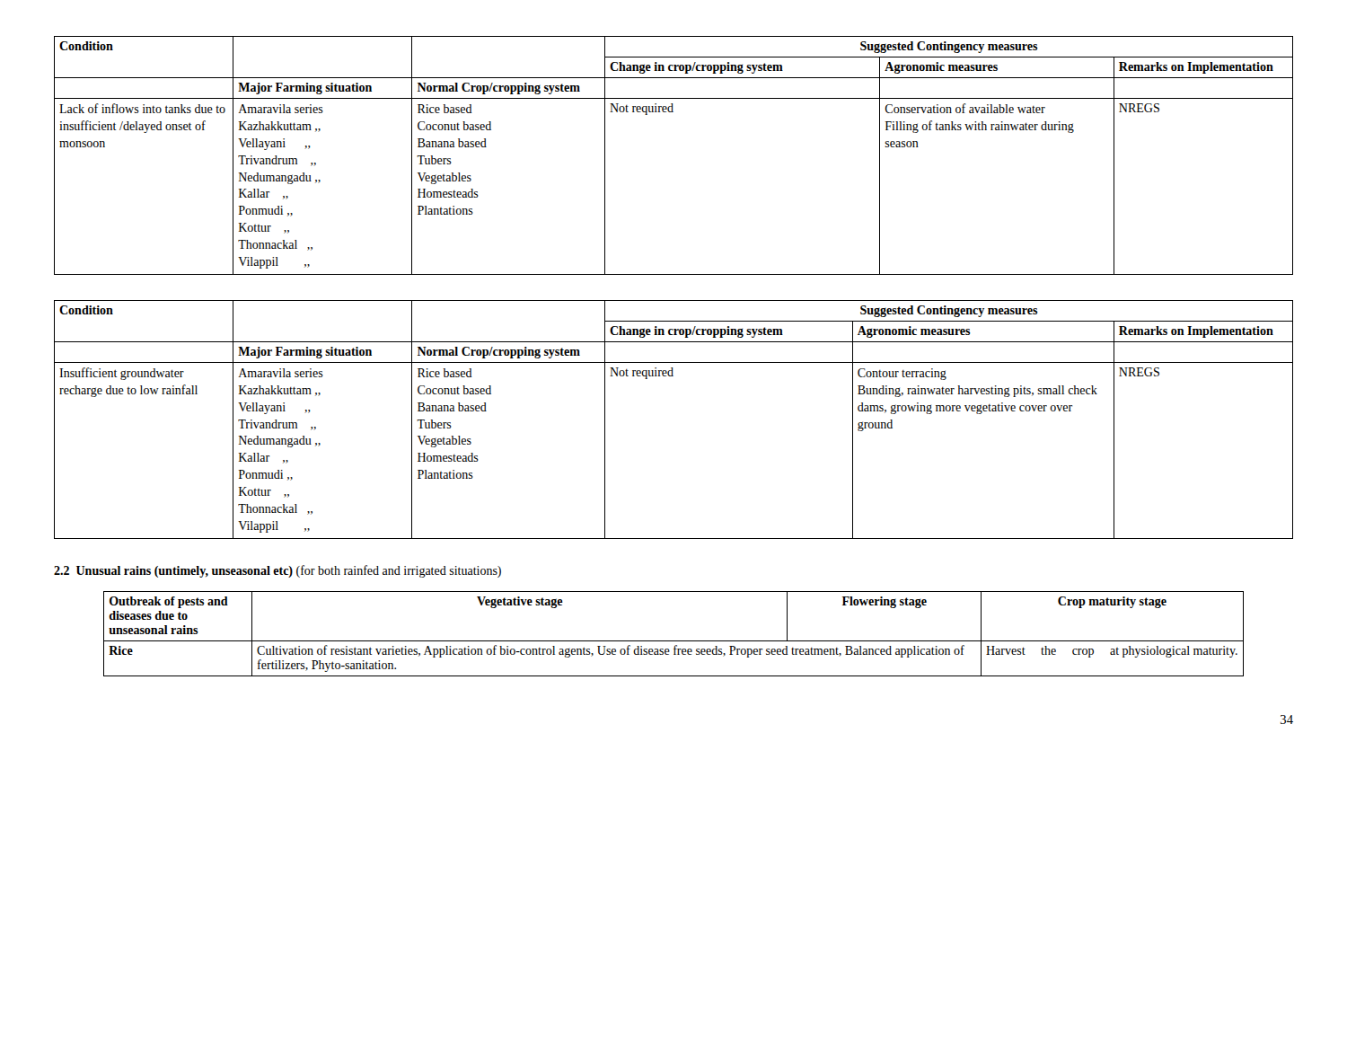| Condition | | | Suggested Contingency measures |
| --- | --- | --- | --- |
| Change in crop/cropping system | Agronomic measures | Remarks on Implementation |
| | Major Farming situation | Normal Crop/cropping system | | | |
| Lack of inflows into tanks due to insufficient /delayed onset of monsoon | Amaravila series Kazhakkuttam ,, Vellayani ,, Trivandrum ,, Nedumangadu ,, Kallar ,, Ponmudi ,, Kottur ,, Thonnackal ,, Vilappil ,, | Rice based Coconut based Banana based Tubers Vegetables Homesteads Plantations | Not required | Conservation of available water Filling of tanks with rainwater during season | NREGS |
| Condition | | | Suggested Contingency measures |
| --- | --- | --- | --- |
| Change in crop/cropping system | Agronomic measures | Remarks on Implementation |
| | Major Farming situation | Normal Crop/cropping system | | | |
| Insufficient groundwater recharge due to low rainfall | Amaravila series Kazhakkuttam ,, Vellayani ,, Trivandrum ,, Nedumangadu ,, Kallar ,, Ponmudi ,, Kottur ,, Thonnackal ,, Vilappil ,, | Rice based Coconut based Banana based Tubers Vegetables Homesteads Plantations | Not required | Contour terracing Bunding, rainwater harvesting pits, small check dams, growing more vegetative cover over ground | NREGS |
2.2 Unusual rains (untimely, unseasonal etc) (for both rainfed and irrigated situations)
| Outbreak of pests and diseases due to unseasonal rains | Vegetative stage | Flowering stage | Crop maturity stage |
| --- | --- | --- | --- |
| Rice | Cultivation of resistant varieties, Application of bio-control agents, Use of disease free seeds, Proper seed treatment, Balanced application of fertilizers, Phyto-sanitation. | Harvest the crop at physiological maturity. |
34